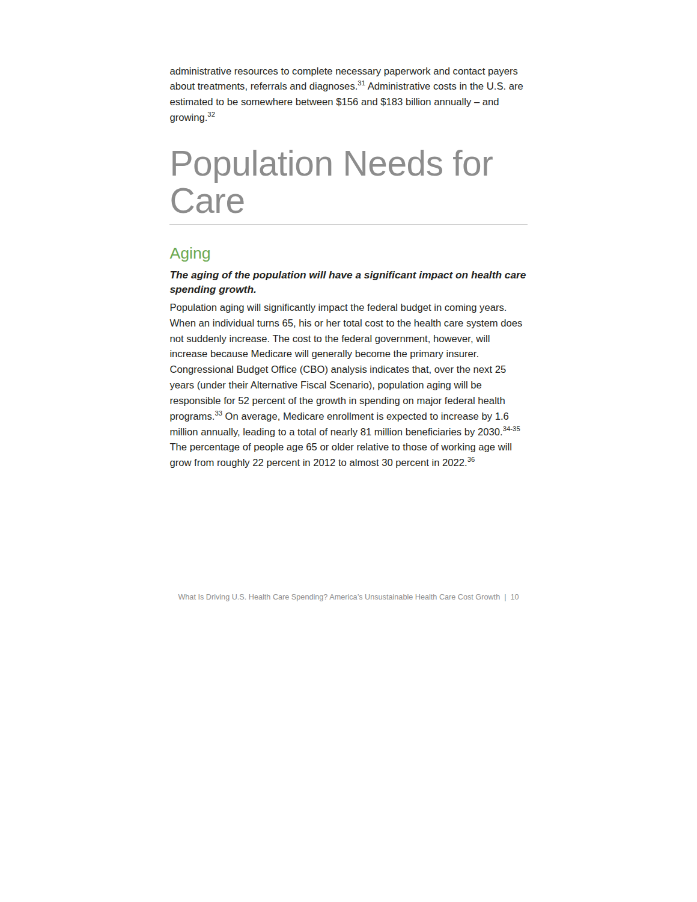administrative resources to complete necessary paperwork and contact payers about treatments, referrals and diagnoses.31 Administrative costs in the U.S. are estimated to be somewhere between $156 and $183 billion annually – and growing.32
Population Needs for Care
Aging
The aging of the population will have a significant impact on health care spending growth.
Population aging will significantly impact the federal budget in coming years. When an individual turns 65, his or her total cost to the health care system does not suddenly increase. The cost to the federal government, however, will increase because Medicare will generally become the primary insurer. Congressional Budget Office (CBO) analysis indicates that, over the next 25 years (under their Alternative Fiscal Scenario), population aging will be responsible for 52 percent of the growth in spending on major federal health programs.33 On average, Medicare enrollment is expected to increase by 1.6 million annually, leading to a total of nearly 81 million beneficiaries by 2030.34-35 The percentage of people age 65 or older relative to those of working age will grow from roughly 22 percent in 2012 to almost 30 percent in 2022.36
What Is Driving U.S. Health Care Spending? America’s Unsustainable Health Care Cost Growth | 10